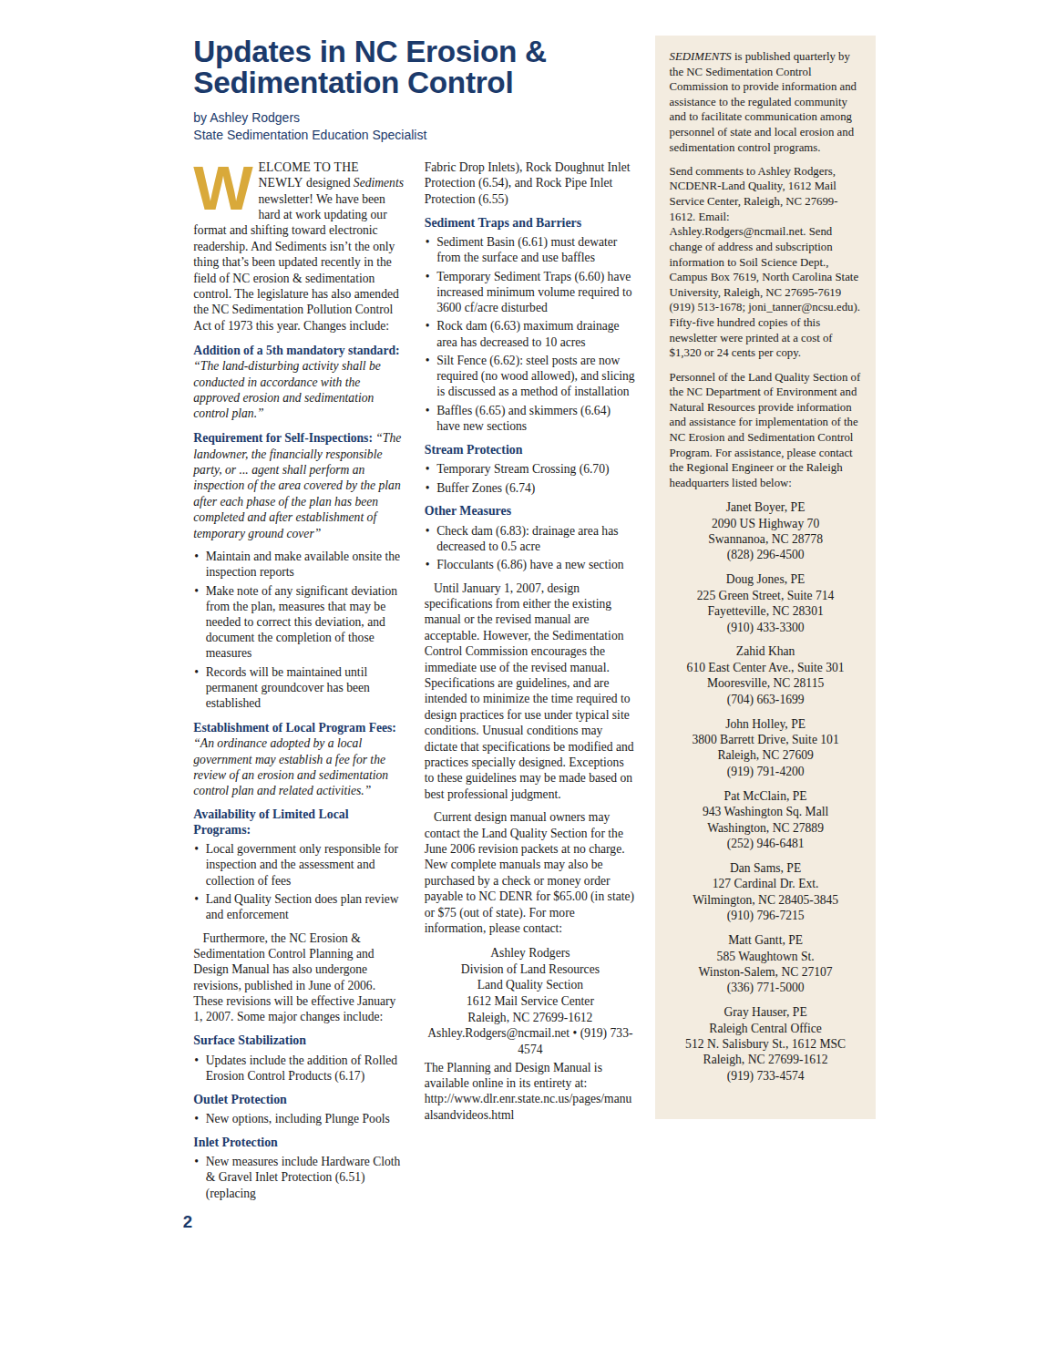Updates in NC Erosion & Sedimentation Control
by Ashley Rodgers
State Sedimentation Education Specialist
NCDENR
WELCOME TO THE NEWLY designed Sediments newsletter! We have been hard at work updating our format and shifting toward electronic readership. And Sediments isn’t the only thing that’s been updated recently in the field of NC erosion & sedimentation control. The legislature has also amended the NC Sedimentation Pollution Control Act of 1973 this year. Changes include:
Addition of a 5th mandatory standard: “The land-disturbing activity shall be conducted in accordance with the approved erosion and sedimentation control plan.”
Requirement for Self-Inspections: “The landowner, the financially responsible party, or ... agent shall perform an inspection of the area covered by the plan after each phase of the plan has been completed and after establishment of temporary ground cover”
Maintain and make available onsite the inspection reports
Make note of any significant deviation from the plan, measures that may be needed to correct this deviation, and document the completion of those measures
Records will be maintained until permanent groundcover has been established
Establishment of Local Program Fees: “An ordinance adopted by a local government may establish a fee for the review of an erosion and sedimentation control plan and related activities.”
Availability of Limited Local Programs:
Local government only responsible for inspection and the assessment and collection of fees
Land Quality Section does plan review and enforcement
Furthermore, the NC Erosion & Sedimentation Control Planning and Design Manual has also undergone revisions, published in June of 2006. These revisions will be effective January 1, 2007. Some major changes include:
Surface Stabilization
Updates include the addition of Rolled Erosion Control Products (6.17)
Outlet Protection
New options, including Plunge Pools
Inlet Protection
New measures include Hardware Cloth & Gravel Inlet Protection (6.51) (replacing
Fabric Drop Inlets), Rock Doughnut Inlet Protection (6.54), and Rock Pipe Inlet Protection (6.55)
Sediment Traps and Barriers
Sediment Basin (6.61) must dewater from the surface and use baffles
Temporary Sediment Traps (6.60) have increased minimum volume required to 3600 cf/acre disturbed
Rock dam (6.63) maximum drainage area has decreased to 10 acres
Silt Fence (6.62): steel posts are now required (no wood allowed), and slicing is discussed as a method of installation
Baffles (6.65) and skimmers (6.64) have new sections
Stream Protection
Temporary Stream Crossing (6.70)
Buffer Zones (6.74)
Other Measures
Check dam (6.83): drainage area has decreased to 0.5 acre
Flocculants (6.86) have a new section
Until January 1, 2007, design specifications from either the existing manual or the revised manual are acceptable. However, the Sedimentation Control Commission encourages the immediate use of the revised manual. Specifications are guidelines, and are intended to minimize the time required to design practices for use under typical site conditions. Unusual conditions may dictate that specifications be modified and practices specially designed. Exceptions to these guidelines may be made based on best professional judgment.
Current design manual owners may contact the Land Quality Section for the June 2006 revision packets at no charge. New complete manuals may also be purchased by a check or money order payable to NC DENR for $65.00 (in state) or $75 (out of state). For more information, please contact:
Ashley Rodgers
Division of Land Resources
Land Quality Section
1612 Mail Service Center
Raleigh, NC 27699-1612
Ashley.Rodgers@ncmail.net • (919) 733-4574
The Planning and Design Manual is available online in its entirety at:
http://www.dlr.enr.state.nc.us/pages/manualsandvideos.html
SEDIMENTS is published quarterly by the NC Sedimentation Control Commission to provide information and assistance to the regulated community and to facilitate communication among personnel of state and local erosion and sedimentation control programs.
Send comments to Ashley Rodgers, NCDENR-Land Quality, 1612 Mail Service Center, Raleigh, NC 27699-1612. Email: Ashley.Rodgers@ncmail.net. Send change of address and subscription information to Soil Science Dept., Campus Box 7619, North Carolina State University, Raleigh, NC 27695-7619 (919) 513-1678; joni_tanner@ncsu.edu). Fifty-five hundred copies of this newsletter were printed at a cost of $1,320 or 24 cents per copy.
Personnel of the Land Quality Section of the NC Department of Environment and Natural Resources provide information and assistance for implementation of the NC Erosion and Sedimentation Control Program. For assistance, please contact the Regional Engineer or the Raleigh headquarters listed below:
Janet Boyer, PE
2090 US Highway 70
Swannanoa, NC 28778
(828) 296-4500
Doug Jones, PE
225 Green Street, Suite 714
Fayetteville, NC 28301
(910) 433-3300
Zahid Khan
610 East Center Ave., Suite 301
Mooresville, NC 28115
(704) 663-1699
John Holley, PE
3800 Barrett Drive, Suite 101
Raleigh, NC 27609
(919) 791-4200
Pat McClain, PE
943 Washington Sq. Mall
Washington, NC 27889
(252) 946-6481
Dan Sams, PE
127 Cardinal Dr. Ext.
Wilmington, NC 28405-3845
(910) 796-7215
Matt Gantt, PE
585 Waughtown St.
Winston-Salem, NC 27107
(336) 771-5000
Gray Hauser, PE
Raleigh Central Office
512 N. Salisbury St., 1612 MSC
Raleigh, NC 27699-1612
(919) 733-4574
2